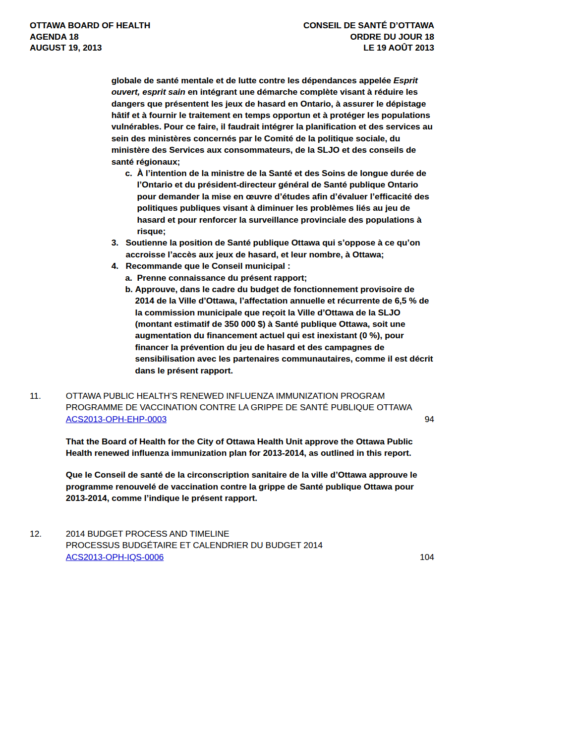| OTTAWA BOARD OF HEALTH | CONSEIL DE SANTÉ D’OTTAWA |
| AGENDA 18 | ORDRE DU JOUR 18 |
| AUGUST 19, 2013 | LE 19 AOÛT 2013 |
globale de santé mentale et de lutte contre les dépendances appelée Esprit ouvert, esprit sain en intégrant une démarche complète visant à réduire les dangers que présentent les jeux de hasard en Ontario, à assurer le dépistage hâtif et à fournir le traitement en temps opportun et à protéger les populations vulnérables. Pour ce faire, il faudrait intégrer la planification et des services au sein des ministères concernés par le Comité de la politique sociale, du ministère des Services aux consommateurs, de la SLJO et des conseils de santé régionaux;
c.
À l’intention de la ministre de la Santé et des Soins de longue durée de l’Ontario et du président-directeur général de Santé publique Ontario pour demander la mise en œuvre d’études afin d’évaluer l’efficacité des politiques publiques visant à diminuer les problèmes liés au jeu de hasard et pour renforcer la surveillance provinciale des populations à risque;
3.
Soutienne la position de Santé publique Ottawa qui s’oppose à ce qu’on accroisse l’accès aux jeux de hasard, et leur nombre, à Ottawa;
4.
Recommande que le Conseil municipal :
a.
Prenne connaissance du présent rapport;
b.
Approuve, dans le cadre du budget de fonctionnement provisoire de 2014 de la Ville d’Ottawa, l’affectation annuelle et récurrente de 6,5 % de la commission municipale que reçoit la Ville d’Ottawa de la SLJO (montant estimatif de 350 000 $) à Santé publique Ottawa, soit une augmentation du financement actuel qui est inexistant (0 %), pour financer la prévention du jeu de hasard et des campagnes de sensibilisation avec les partenaires communautaires, comme il est décrit dans le présent rapport.
11.
OTTAWA PUBLIC HEALTH’S RENEWED INFLUENZA IMMUNIZATION PROGRAM
PROGRAMME DE VACCINATION CONTRE LA GRIPPE DE SANTÉ PUBLIQUE OTTAWA
ACS2013-OPH-EHP-0003 94
That the Board of Health for the City of Ottawa Health Unit approve the Ottawa Public Health renewed influenza immunization plan for 2013-2014, as outlined in this report.
Que le Conseil de santé de la circonscription sanitaire de la ville d’Ottawa approuve le programme renouvelé de vaccination contre la grippe de Santé publique Ottawa pour 2013-2014, comme l’indique le présent rapport.
12.
2014 BUDGET PROCESS AND TIMELINE
PROCESSUS BUDGÉTAIRE ET CALENDRIER DU BUDGET 2014
ACS2013-OPH-IQS-0006 104